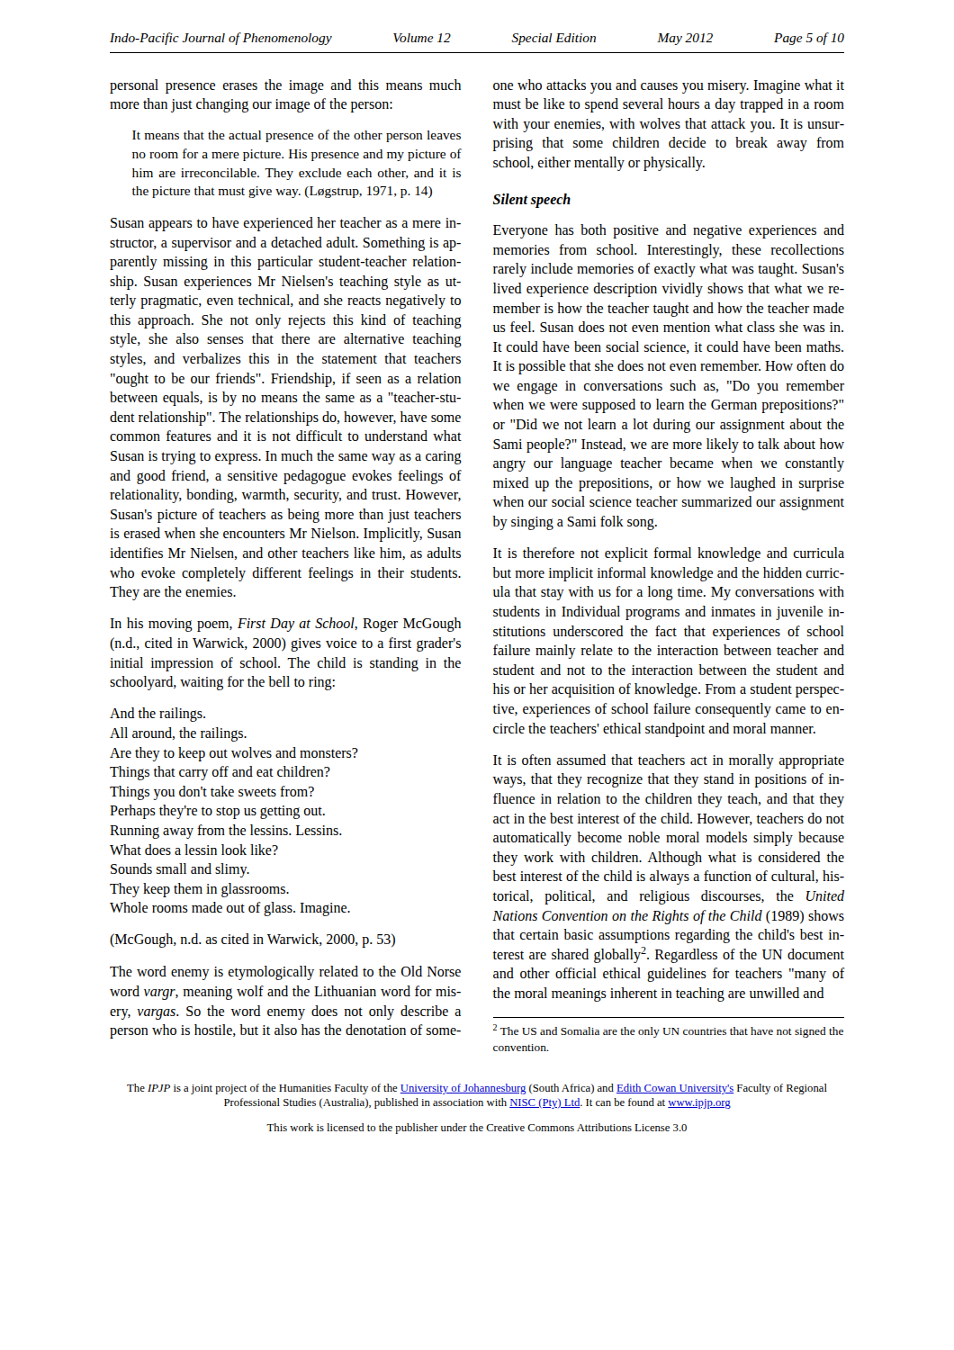Indo-Pacific Journal of Phenomenology Volume 12 Special Edition May 2012 Page 5 of 10
personal presence erases the image and this means much more than just changing our image of the person:
It means that the actual presence of the other person leaves no room for a mere picture. His presence and my picture of him are irreconcilable. They exclude each other, and it is the picture that must give way. (Løgstrup, 1971, p. 14)
Susan appears to have experienced her teacher as a mere instructor, a supervisor and a detached adult. Something is apparently missing in this particular student-teacher relationship. Susan experiences Mr Nielsen's teaching style as utterly pragmatic, even technical, and she reacts negatively to this approach. She not only rejects this kind of teaching style, she also senses that there are alternative teaching styles, and verbalizes this in the statement that teachers "ought to be our friends". Friendship, if seen as a relation between equals, is by no means the same as a "teacher-student relationship". The relationships do, however, have some common features and it is not difficult to understand what Susan is trying to express. In much the same way as a caring and good friend, a sensitive pedagogue evokes feelings of relationality, bonding, warmth, security, and trust. However, Susan's picture of teachers as being more than just teachers is erased when she encounters Mr Nielson. Implicitly, Susan identifies Mr Nielsen, and other teachers like him, as adults who evoke completely different feelings in their students. They are the enemies.
In his moving poem, First Day at School, Roger McGough (n.d., cited in Warwick, 2000) gives voice to a first grader's initial impression of school. The child is standing in the schoolyard, waiting for the bell to ring:
And the railings.
All around, the railings.
Are they to keep out wolves and monsters?
Things that carry off and eat children?
Things you don't take sweets from?
Perhaps they're to stop us getting out.
Running away from the lessins. Lessins.
What does a lessin look like?
Sounds small and slimy.
They keep them in glassrooms.
Whole rooms made out of glass. Imagine.
(McGough, n.d. as cited in Warwick, 2000, p. 53)
The word enemy is etymologically related to the Old Norse word vargr, meaning wolf and the Lithuanian word for misery, vargas. So the word enemy does not only describe a person who is hostile, but it also has the denotation of someone who attacks you and causes you misery. Imagine what it must be like to spend several hours a day trapped in a room with your enemies, with wolves that attack you. It is unsurprising that some children decide to break away from school, either mentally or physically.
Silent speech
Everyone has both positive and negative experiences and memories from school. Interestingly, these recollections rarely include memories of exactly what was taught. Susan's lived experience description vividly shows that what we remember is how the teacher taught and how the teacher made us feel. Susan does not even mention what class she was in. It could have been social science, it could have been maths. It is possible that she does not even remember. How often do we engage in conversations such as, "Do you remember when we were supposed to learn the German prepositions?" or "Did we not learn a lot during our assignment about the Sami people?" Instead, we are more likely to talk about how angry our language teacher became when we constantly mixed up the prepositions, or how we laughed in surprise when our social science teacher summarized our assignment by singing a Sami folk song.
It is therefore not explicit formal knowledge and curricula but more implicit informal knowledge and the hidden curricula that stay with us for a long time. My conversations with students in Individual programs and inmates in juvenile institutions underscored the fact that experiences of school failure mainly relate to the interaction between teacher and student and not to the interaction between the student and his or her acquisition of knowledge. From a student perspective, experiences of school failure consequently came to encircle the teachers' ethical standpoint and moral manner.
It is often assumed that teachers act in morally appropriate ways, that they recognize that they stand in positions of influence in relation to the children they teach, and that they act in the best interest of the child. However, teachers do not automatically become noble moral models simply because they work with children. Although what is considered the best interest of the child is always a function of cultural, historical, political, and religious discourses, the United Nations Convention on the Rights of the Child (1989) shows that certain basic assumptions regarding the child's best interest are shared globally2. Regardless of the UN document and other official ethical guidelines for teachers "many of the moral meanings inherent in teaching are unwilled and
2 The US and Somalia are the only UN countries that have not signed the convention.
The IPJP is a joint project of the Humanities Faculty of the University of Johannesburg (South Africa) and Edith Cowan University's Faculty of Regional Professional Studies (Australia), published in association with NISC (Pty) Ltd. It can be found at www.ipjp.org
This work is licensed to the publisher under the Creative Commons Attributions License 3.0